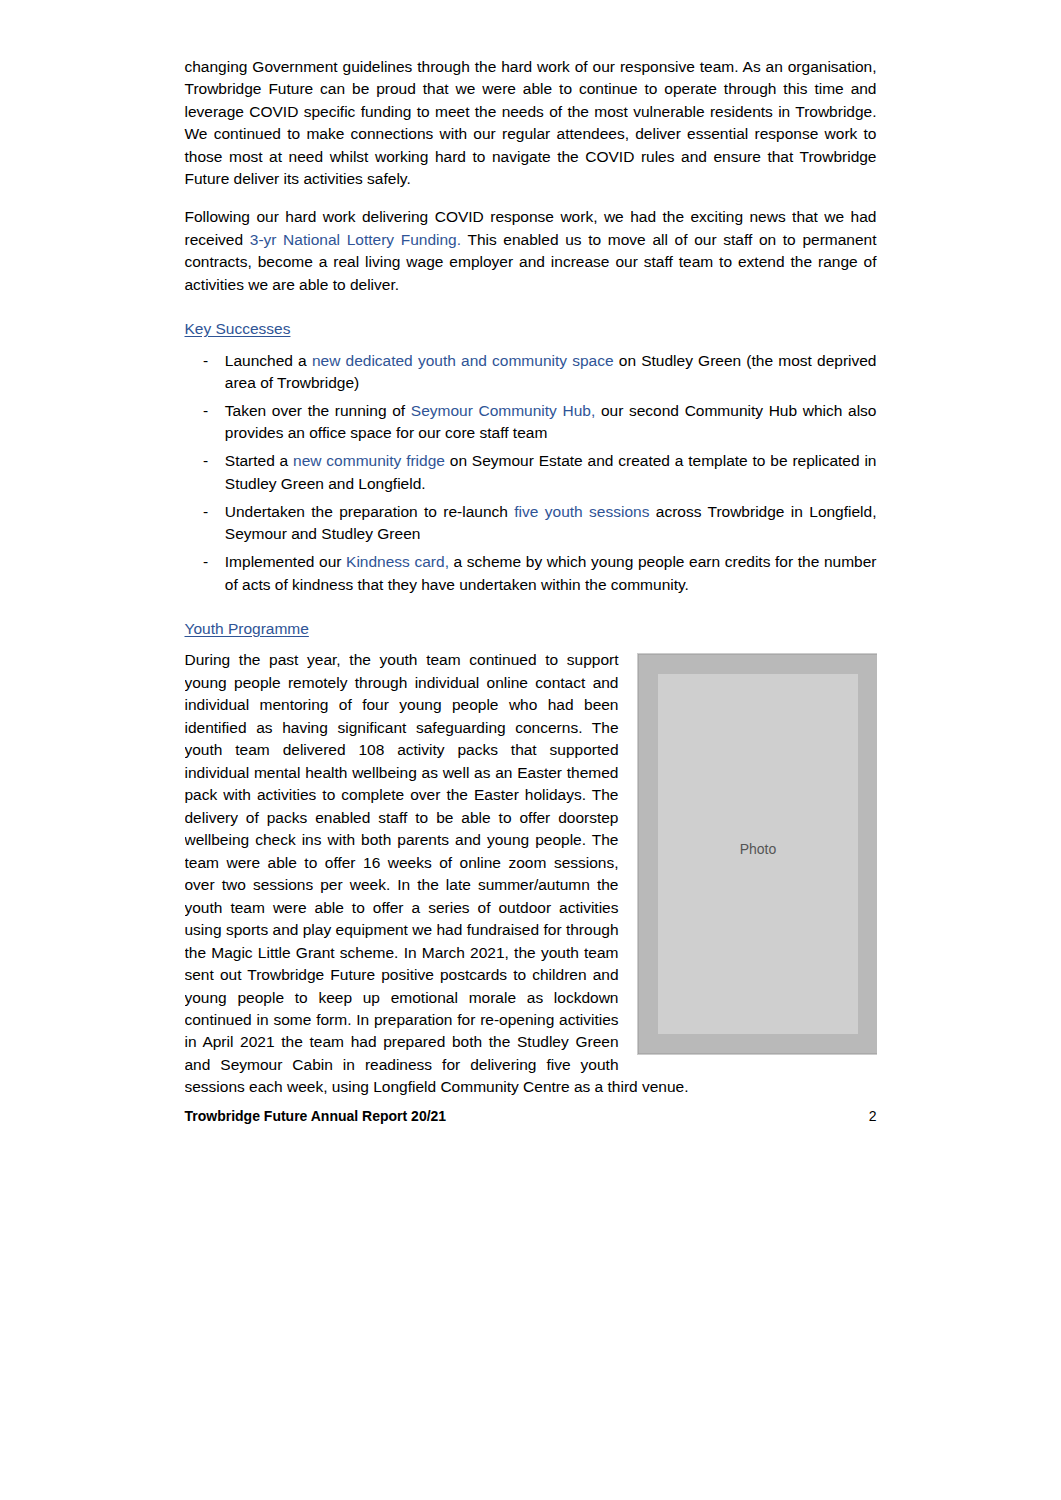changing Government guidelines through the hard work of our responsive team. As an organisation, Trowbridge Future can be proud that we were able to continue to operate through this time and leverage COVID specific funding to meet the needs of the most vulnerable residents in Trowbridge. We continued to make connections with our regular attendees, deliver essential response work to those most at need whilst working hard to navigate the COVID rules and ensure that Trowbridge Future deliver its activities safely.
Following our hard work delivering COVID response work, we had the exciting news that we had received 3-yr National Lottery Funding. This enabled us to move all of our staff on to permanent contracts, become a real living wage employer and increase our staff team to extend the range of activities we are able to deliver.
Key Successes
Launched a new dedicated youth and community space on Studley Green (the most deprived area of Trowbridge)
Taken over the running of Seymour Community Hub, our second Community Hub which also provides an office space for our core staff team
Started a new community fridge on Seymour Estate and created a template to be replicated in Studley Green and Longfield.
Undertaken the preparation to re-launch five youth sessions across Trowbridge in Longfield, Seymour and Studley Green
Implemented our Kindness card, a scheme by which young people earn credits for the number of acts of kindness that they have undertaken within the community.
Youth Programme
During the past year, the youth team continued to support young people remotely through individual online contact and individual mentoring of four young people who had been identified as having significant safeguarding concerns. The youth team delivered 108 activity packs that supported individual mental health wellbeing as well as an Easter themed pack with activities to complete over the Easter holidays. The delivery of packs enabled staff to be able to offer doorstep wellbeing check ins with both parents and young people. The team were able to offer 16 weeks of online zoom sessions, over two sessions per week. In the late summer/autumn the youth team were able to offer a series of outdoor activities using sports and play equipment we had fundraised for through the Magic Little Grant scheme. In March 2021, the youth team sent out Trowbridge Future positive postcards to children and young people to keep up emotional morale as lockdown continued in some form. In preparation for re-opening activities in April 2021 the team had prepared both the Studley Green and Seymour Cabin in readiness for delivering five youth sessions each week, using Longfield Community Centre as a third venue.
Trowbridge Future Annual Report 20/21
2